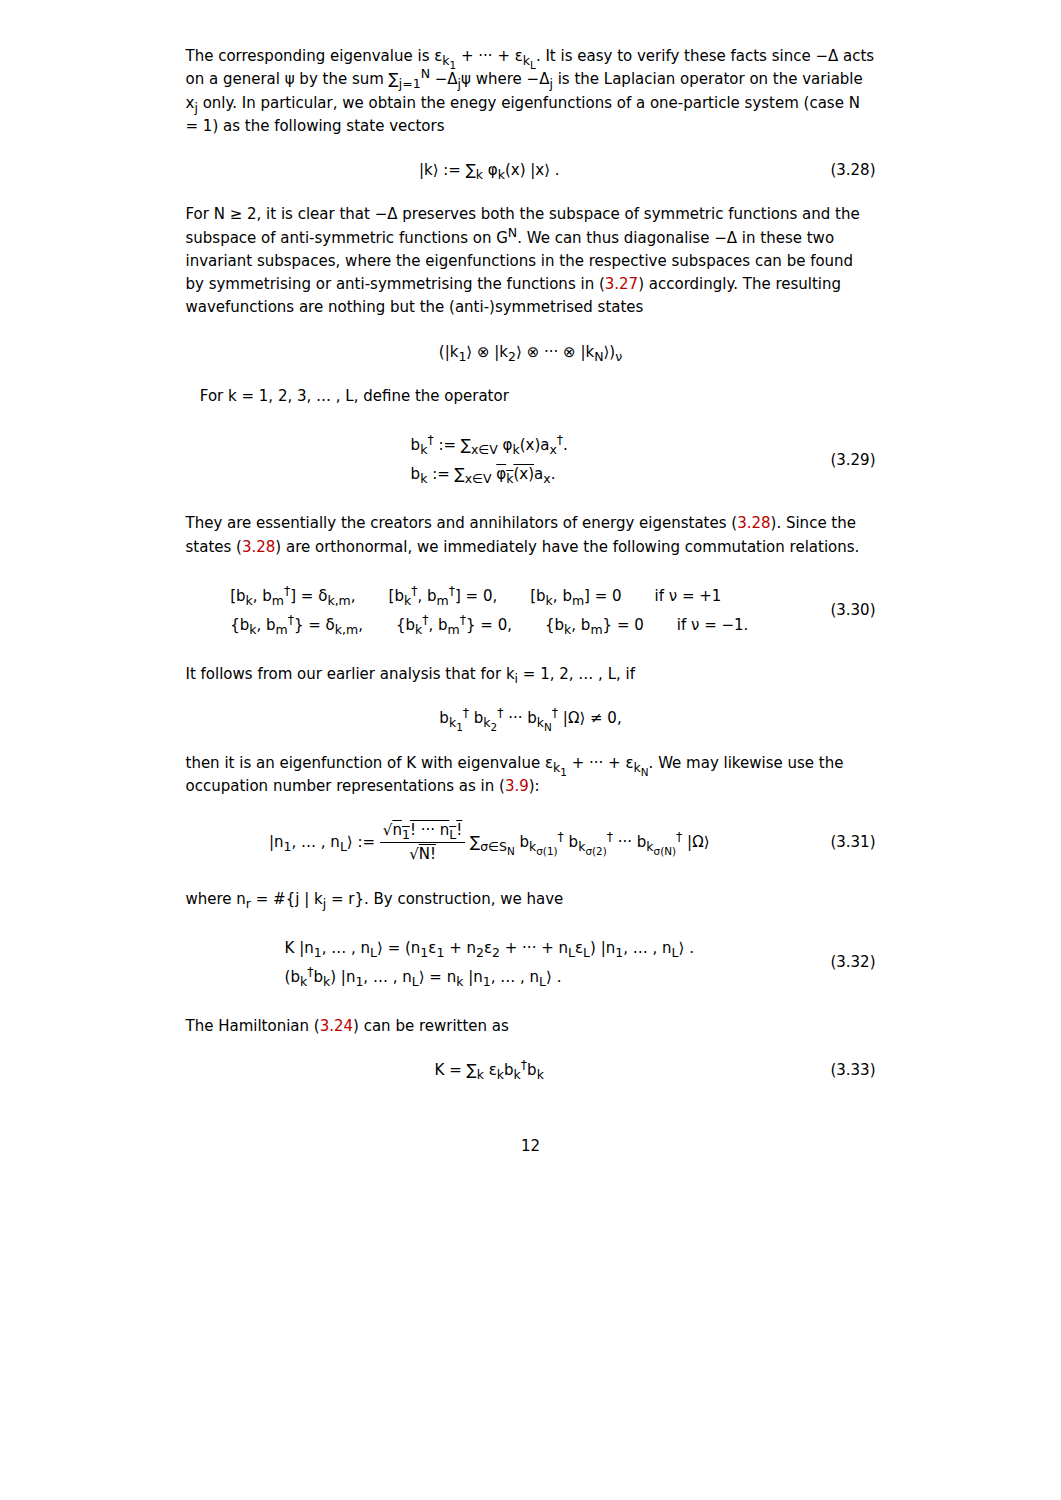The corresponding eigenvalue is εk1 + ··· + εkL. It is easy to verify these facts since −Δ acts on a general ψ by the sum ∑j=1N −Δjψ where −Δj is the Laplacian operator on the variable xj only. In particular, we obtain the enegy eigenfunctions of a one-particle system (case N = 1) as the following state vectors
|k⟩ := ∑k φk(x) |x⟩ .
(3.28)
For N ≥ 2, it is clear that −Δ preserves both the subspace of symmetric functions and the subspace of anti-symmetric functions on GN. We can thus diagonalise −Δ in these two invariant subspaces, where the eigenfunctions in the respective subspaces can be found by symmetrising or anti-symmetrising the functions in (3.27) accordingly. The resulting wavefunctions are nothing but the (anti-)symmetrised states
(|k1⟩ ⊗ |k2⟩ ⊗ ··· ⊗ |kN⟩)ν
For k = 1, 2, 3, … , L, define the operator
bk† := ∑x∈V φk(x)ax†.
bk := ∑x∈V φk(x) ax.
(3.29)
They are essentially the creators and annihilators of energy eigenstates (3.28). Since the states (3.28) are orthonormal, we immediately have the following commutation relations.
[bk, bm†] = δk,m, [bk†, bm†] = 0, [bk, bm] = 0 if ν = +1
{bk, bm†} = δk,m, {bk†, bm†} = 0, {bk, bm} = 0 if ν = −1.
(3.30)
It follows from our earlier analysis that for ki = 1, 2, … , L, if
bk1† bk2† ··· bkN† |Ω⟩ ≠ 0,
then it is an eigenfunction of K with eigenvalue εk1 + ··· + εkN. We may likewise use the occupation number representations as in (3.9):
|n1, … , nL⟩ := √n1! ··· nL!√N! ∑σ∈SN bkσ(1)† bkσ(2)† ··· bkσ(N)† |Ω⟩
(3.31)
where nr = #{j | kj = r}. By construction, we have
K |n1, … , nL⟩ = (n1ε1 + n2ε2 + ··· + nLεL) |n1, … , nL⟩ .
(bk†bk) |n1, … , nL⟩ = nk |n1, … , nL⟩ .
(3.32)
The Hamiltonian (3.24) can be rewritten as
K = ∑k εkbk†bk
(3.33)
12